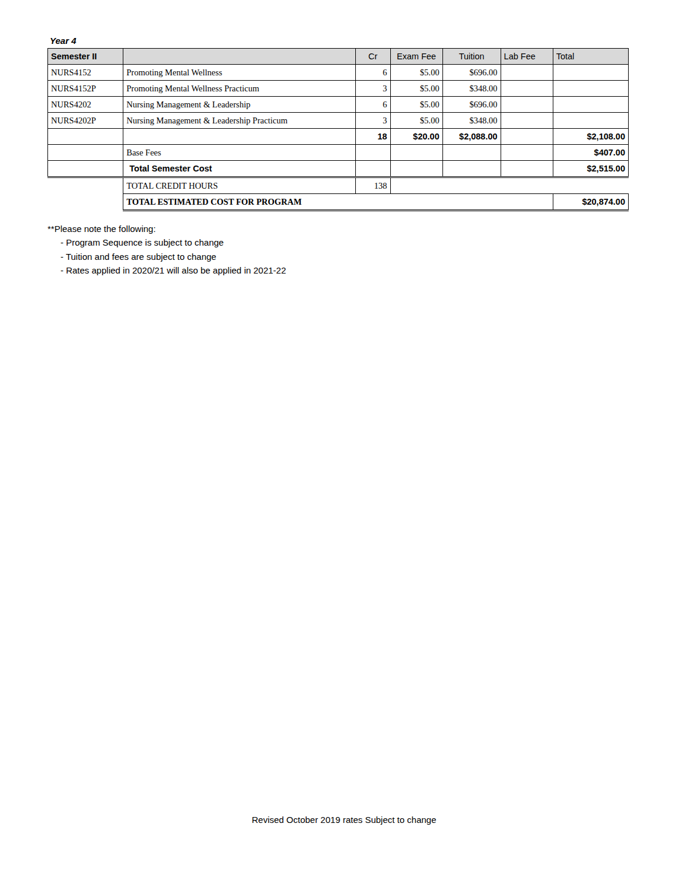Year 4
| Semester II | | Cr | Exam Fee | Tuition | Lab Fee | Total |
| --- | --- | --- | --- | --- | --- | --- |
| NURS4152 | Promoting Mental Wellness | 6 | $5.00 | $696.00 | | |
| NURS4152P | Promoting Mental Wellness Practicum | 3 | $5.00 | $348.00 | | |
| NURS4202 | Nursing Management & Leadership | 6 | $5.00 | $696.00 | | |
| NURS4202P | Nursing Management & Leadership Practicum | 3 | $5.00 | $348.00 | | |
| | | 18 | $20.00 | $2,088.00 | | $2,108.00 |
| | Base Fees | | | | | $407.00 |
| | Total Semester Cost | | | | | $2,515.00 |
| | TOTAL CREDIT HOURS | 138 | | | | |
| | TOTAL ESTIMATED COST FOR PROGRAM | $20,874.00 |
**Please note the following:
Program Sequence is subject to change
Tuition and fees are subject to change
Rates applied in 2020/21 will also be applied in 2021-22
Revised October 2019 rates Subject to change